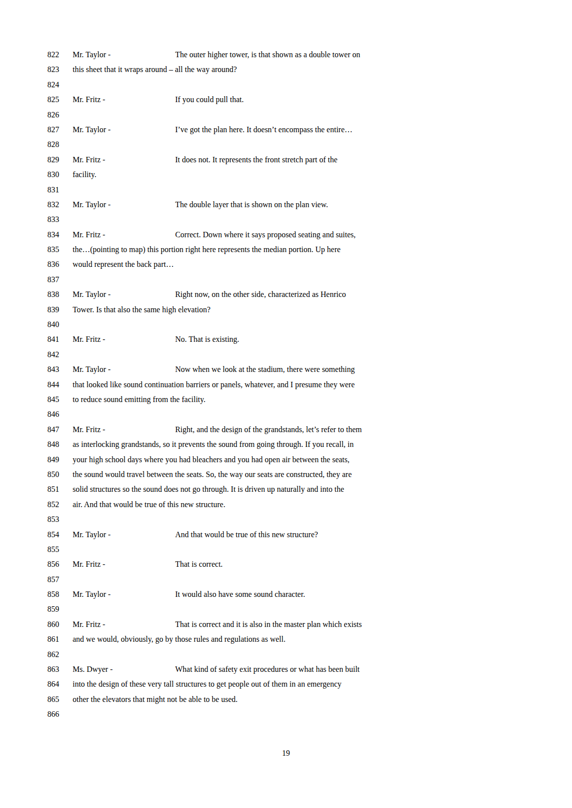| 822 | Mr. Taylor - | The outer higher tower, is that shown as a double tower on |
| 823 | this sheet that it wraps around – all the way around? |
| 824 | |
| 825 | Mr. Fritz - | If you could pull that. |
| 826 | |
| 827 | Mr. Taylor - | I’ve got the plan here. It doesn’t encompass the entire… |
| 828 | |
| 829 | Mr. Fritz - | It does not. It represents the front stretch part of the |
| 830 | facility. |
| 831 | |
| 832 | Mr. Taylor - | The double layer that is shown on the plan view. |
| 833 | |
| 834 | Mr. Fritz - | Correct. Down where it says proposed seating and suites, |
| 835 | the…(pointing to map) this portion right here represents the median portion. Up here |
| 836 | would represent the back part… |
| 837 | |
| 838 | Mr. Taylor - | Right now, on the other side, characterized as Henrico |
| 839 | Tower. Is that also the same high elevation? |
| 840 | |
| 841 | Mr. Fritz - | No. That is existing. |
| 842 | |
| 843 | Mr. Taylor - | Now when we look at the stadium, there were something |
| 844 | that looked like sound continuation barriers or panels, whatever, and I presume they were |
| 845 | to reduce sound emitting from the facility. |
| 846 | |
| 847 | Mr. Fritz - | Right, and the design of the grandstands, let’s refer to them |
| 848 | as interlocking grandstands, so it prevents the sound from going through. If you recall, in |
| 849 | your high school days where you had bleachers and you had open air between the seats, |
| 850 | the sound would travel between the seats. So, the way our seats are constructed, they are |
| 851 | solid structures so the sound does not go through. It is driven up naturally and into the |
| 852 | air. And that would be true of this new structure. |
| 853 | |
| 854 | Mr. Taylor - | And that would be true of this new structure? |
| 855 | |
| 856 | Mr. Fritz - | That is correct. |
| 857 | |
| 858 | Mr. Taylor - | It would also have some sound character. |
| 859 | |
| 860 | Mr. Fritz - | That is correct and it is also in the master plan which exists |
| 861 | and we would, obviously, go by those rules and regulations as well. |
| 862 | |
| 863 | Ms. Dwyer - | What kind of safety exit procedures or what has been built |
| 864 | into the design of these very tall structures to get people out of them in an emergency |
| 865 | other the elevators that might not be able to be used. |
| 866 | |
19